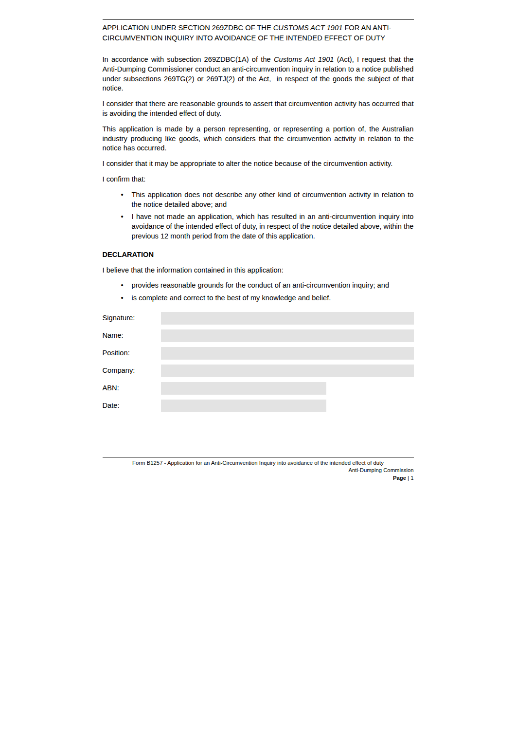Application under section 269ZDBC of the Customs Act 1901 for an anti-circumvention inquiry into avoidance of the intended effect of duty
In accordance with subsection 269ZDBC(1A) of the Customs Act 1901 (Act), I request that the Anti-Dumping Commissioner conduct an anti-circumvention inquiry in relation to a notice published under subsections 269TG(2) or 269TJ(2) of the Act, in respect of the goods the subject of that notice.
I consider that there are reasonable grounds to assert that circumvention activity has occurred that is avoiding the intended effect of duty.
This application is made by a person representing, or representing a portion of, the Australian industry producing like goods, which considers that the circumvention activity in relation to the notice has occurred.
I consider that it may be appropriate to alter the notice because of the circumvention activity.
I confirm that:
This application does not describe any other kind of circumvention activity in relation to the notice detailed above; and
I have not made an application, which has resulted in an anti-circumvention inquiry into avoidance of the intended effect of duty, in respect of the notice detailed above, within the previous 12 month period from the date of this application.
Declaration
I believe that the information contained in this application:
provides reasonable grounds for the conduct of an anti-circumvention inquiry; and
is complete and correct to the best of my knowledge and belief.
| Signature: | |
| Name: | |
| Position: | |
| Company: | |
| ABN: | |
| Date: | |
Form B1257 - Application for an Anti-Circumvention Inquiry into avoidance of the intended effect of duty
Anti-Dumping Commission
Page | 1